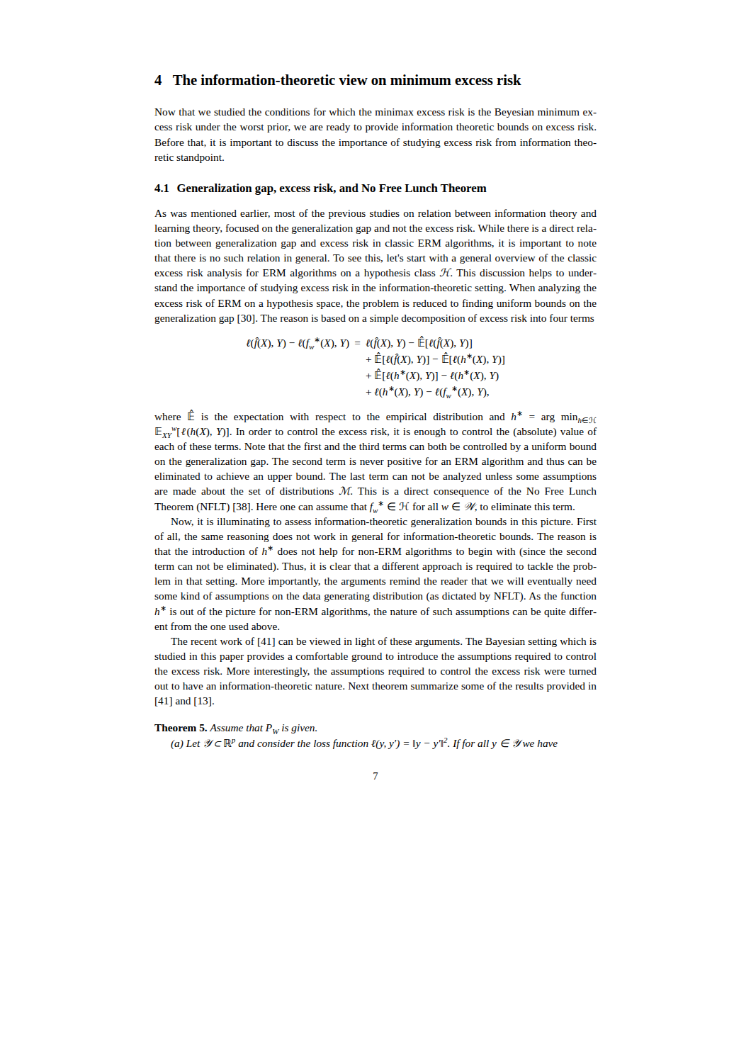4 The information-theoretic view on minimum excess risk
Now that we studied the conditions for which the minimax excess risk is the Beyesian minimum excess risk under the worst prior, we are ready to provide information theoretic bounds on excess risk. Before that, it is important to discuss the importance of studying excess risk from information theoretic standpoint.
4.1 Generalization gap, excess risk, and No Free Lunch Theorem
As was mentioned earlier, most of the previous studies on relation between information theory and learning theory, focused on the generalization gap and not the excess risk. While there is a direct relation between generalization gap and excess risk in classic ERM algorithms, it is important to note that there is no such relation in general. To see this, let's start with a general overview of the classic excess risk analysis for ERM algorithms on a hypothesis class ℋ. This discussion helps to understand the importance of studying excess risk in the information-theoretic setting. When analyzing the excess risk of ERM on a hypothesis space, the problem is reduced to finding uniform bounds on the generalization gap [30]. The reason is based on a simple decomposition of excess risk into four terms
| ℓ ( f̂ ( X ), Y ) − ℓ ( f w ∗ ( X ), Y ) | = | ℓ ( f̂ ( X ), Y ) − 𝔼̂ [ ℓ ( f̂ ( X ), Y )] |
| | | + 𝔼̂ [ ℓ ( f̂ ( X ), Y )] − 𝔼̂ [ ℓ ( h ∗ ( X ), Y )] |
| | | + 𝔼̂ [ ℓ ( h ∗ ( X ), Y )] − ℓ ( h ∗ ( X ), Y ) |
| | | + ℓ ( h ∗ ( X ), Y ) − ℓ ( f w ∗ ( X ), Y ), |
where 𝔼̂ is the expectation with respect to the empirical distribution and h∗ = arg minh∈ℋ 𝔼XYw[ℓ(h(X), Y)]. In order to control the excess risk, it is enough to control the (absolute) value of each of these terms. Note that the first and the third terms can both be controlled by a uniform bound on the generalization gap. The second term is never positive for an ERM algorithm and thus can be eliminated to achieve an upper bound. The last term can not be analyzed unless some assumptions are made about the set of distributions ℳ. This is a direct consequence of the No Free Lunch Theorem (NFLT) [38]. Here one can assume that fw∗ ∈ ℋ for all w ∈ 𝒲, to eliminate this term.
Now, it is illuminating to assess information-theoretic generalization bounds in this picture. First of all, the same reasoning does not work in general for information-theoretic bounds. The reason is that the introduction of h∗ does not help for non-ERM algorithms to begin with (since the second term can not be eliminated). Thus, it is clear that a different approach is required to tackle the problem in that setting. More importantly, the arguments remind the reader that we will eventually need some kind of assumptions on the data generating distribution (as dictated by NFLT). As the function h∗ is out of the picture for non-ERM algorithms, the nature of such assumptions can be quite different from the one used above.
The recent work of [41] can be viewed in light of these arguments. The Bayesian setting which is studied in this paper provides a comfortable ground to introduce the assumptions required to control the excess risk. More interestingly, the assumptions required to control the excess risk were turned out to have an information-theoretic nature. Next theorem summarize some of the results provided in [41] and [13].
Theorem 5. Assume that PW is given.
(a) Let 𝒴 ⊂ ℝp and consider the loss function ℓ(y, y′) = ‖y − y′‖2. If for all y ∈ 𝒴 we have
7